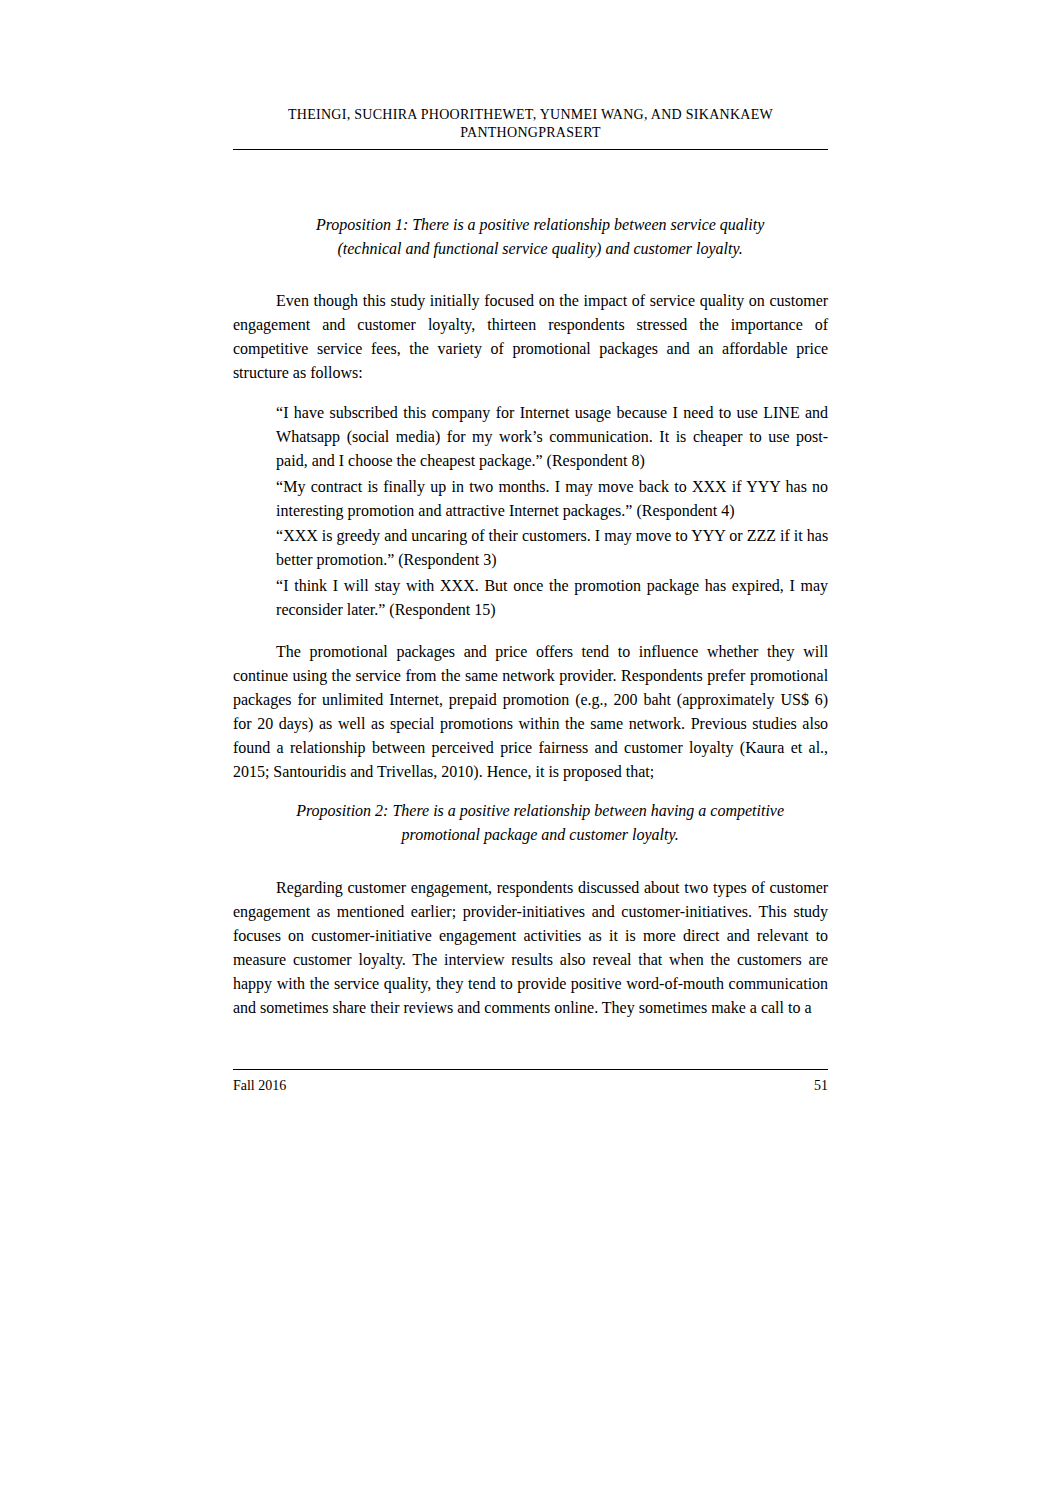THEINGI, SUCHIRA PHOORITHEWET, YUNMEI WANG, AND SIKANKAEW
PANTHONGPRASERT
Proposition 1: There is a positive relationship between service quality (technical and functional service quality) and customer loyalty.
Even though this study initially focused on the impact of service quality on customer engagement and customer loyalty, thirteen respondents stressed the importance of competitive service fees, the variety of promotional packages and an affordable price structure as follows:
“I have subscribed this company for Internet usage because I need to use LINE and Whatsapp (social media) for my work’s communication. It is cheaper to use post-paid, and I choose the cheapest package.” (Respondent 8)
“My contract is finally up in two months. I may move back to XXX if YYY has no interesting promotion and attractive Internet packages.” (Respondent 4)
“XXX is greedy and uncaring of their customers. I may move to YYY or ZZZ if it has better promotion.” (Respondent 3)
“I think I will stay with XXX. But once the promotion package has expired, I may reconsider later.” (Respondent 15)
The promotional packages and price offers tend to influence whether they will continue using the service from the same network provider. Respondents prefer promotional packages for unlimited Internet, prepaid promotion (e.g., 200 baht (approximately US$ 6) for 20 days) as well as special promotions within the same network. Previous studies also found a relationship between perceived price fairness and customer loyalty (Kaura et al., 2015; Santouridis and Trivellas, 2010). Hence, it is proposed that;
Proposition 2: There is a positive relationship between having a competitive promotional package and customer loyalty.
Regarding customer engagement, respondents discussed about two types of customer engagement as mentioned earlier; provider-initiatives and customer-initiatives. This study focuses on customer-initiative engagement activities as it is more direct and relevant to measure customer loyalty. The interview results also reveal that when the customers are happy with the service quality, they tend to provide positive word-of-mouth communication and sometimes share their reviews and comments online. They sometimes make a call to a
Fall 2016 51